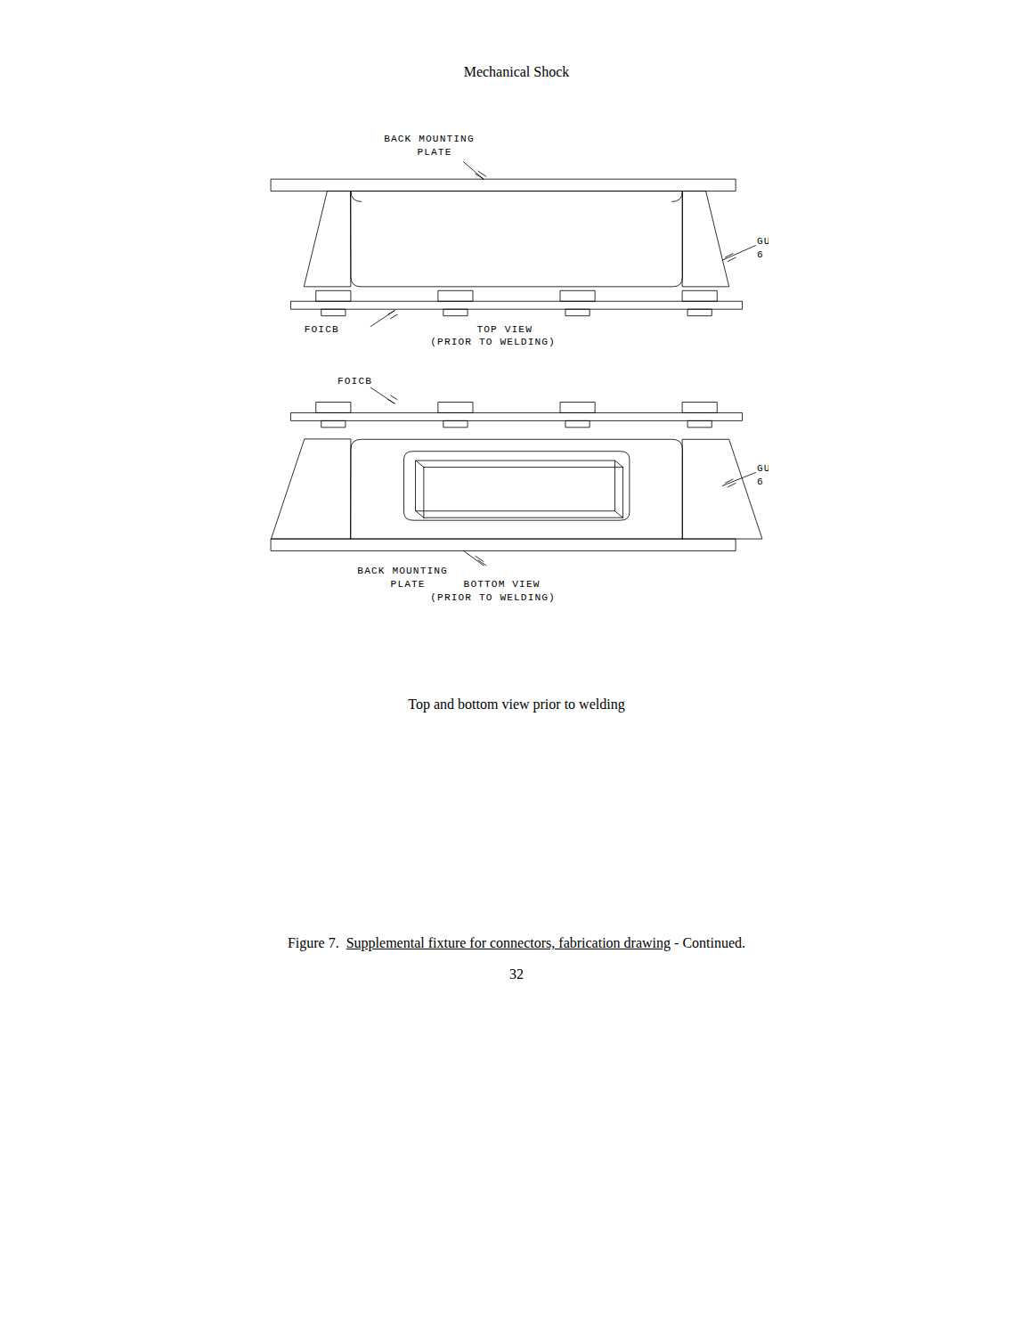Mechanical Shock
BACK MOUNTING PLATE GUSSETS 6 TOTAL FOICB TOP VIEW (PRIOR TO WELDING) FOICB GUSSETS 6 TOTAL BACK MOUNTING PLATE BOTTOM VIEW (PRIOR TO WELDING)
Top and bottom view prior to welding
Figure 7. Supplemental fixture for connectors, fabrication drawing - Continued.
32